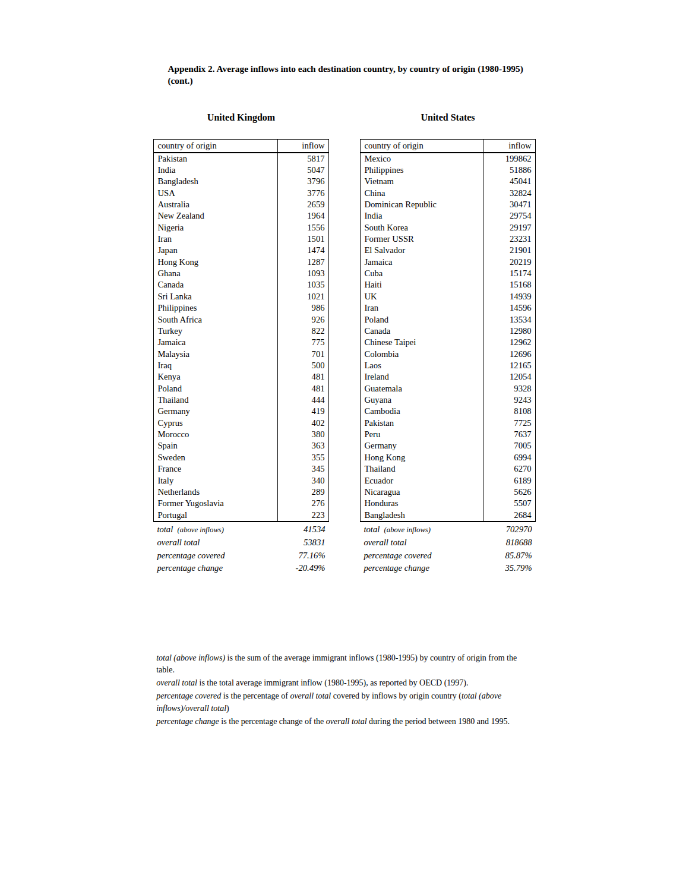Appendix 2. Average inflows into each destination country, by country of origin (1980-1995) (cont.)
United Kingdom
| country of origin | inflow |
| --- | --- |
| Pakistan | 5817 |
| India | 5047 |
| Bangladesh | 3796 |
| USA | 3776 |
| Australia | 2659 |
| New Zealand | 1964 |
| Nigeria | 1556 |
| Iran | 1501 |
| Japan | 1474 |
| Hong Kong | 1287 |
| Ghana | 1093 |
| Canada | 1035 |
| Sri Lanka | 1021 |
| Philippines | 986 |
| South Africa | 926 |
| Turkey | 822 |
| Jamaica | 775 |
| Malaysia | 701 |
| Iraq | 500 |
| Kenya | 481 |
| Poland | 481 |
| Thailand | 444 |
| Germany | 419 |
| Cyprus | 402 |
| Morocco | 380 |
| Spain | 363 |
| Sweden | 355 |
| France | 345 |
| Italy | 340 |
| Netherlands | 289 |
| Former Yugoslavia | 276 |
| Portugal | 223 |
| total (above inflows) | 41534 |
| overall total | 53831 |
| percentage covered | 77.16% |
| percentage change | -20.49% |
United States
| country of origin | inflow |
| --- | --- |
| Mexico | 199862 |
| Philippines | 51886 |
| Vietnam | 45041 |
| China | 32824 |
| Dominican Republic | 30471 |
| India | 29754 |
| South Korea | 29197 |
| Former USSR | 23231 |
| El Salvador | 21901 |
| Jamaica | 20219 |
| Cuba | 15174 |
| Haiti | 15168 |
| UK | 14939 |
| Iran | 14596 |
| Poland | 13534 |
| Canada | 12980 |
| Chinese Taipei | 12962 |
| Colombia | 12696 |
| Laos | 12165 |
| Ireland | 12054 |
| Guatemala | 9328 |
| Guyana | 9243 |
| Cambodia | 8108 |
| Pakistan | 7725 |
| Peru | 7637 |
| Germany | 7005 |
| Hong Kong | 6994 |
| Thailand | 6270 |
| Ecuador | 6189 |
| Nicaragua | 5626 |
| Honduras | 5507 |
| Bangladesh | 2684 |
| total (above inflows) | 702970 |
| overall total | 818688 |
| percentage covered | 85.87% |
| percentage change | 35.79% |
total (above inflows) is the sum of the average immigrant inflows (1980-1995) by country of origin from the table.
overall total is the total average immigrant inflow (1980-1995), as reported by OECD (1997).
percentage covered is the percentage of overall total covered by inflows by origin country (total (above inflows)/overall total)
percentage change is the percentage change of the overall total during the period between 1980 and 1995.